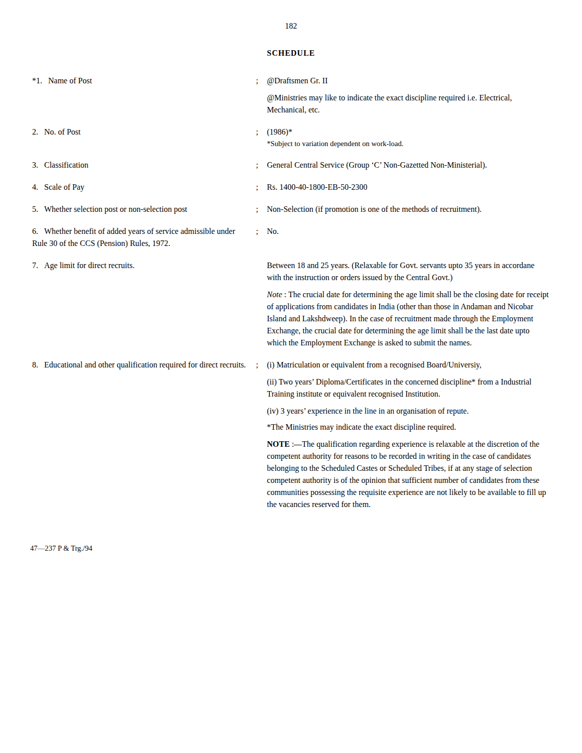182
SCHEDULE
| *1. Name of Post | ; | @Draftsmen Gr. II @Ministries may like to indicate the exact discipline required i.e. Electrical, Mechanical, etc. |
| 2. No. of Post | ; | (1986)* *Subject to variation dependent on work-load. |
| 3. Classification | ; | General Central Service (Group ‘C’ Non-Gazetted Non-Ministerial). |
| 4. Scale of Pay | ; | Rs. 1400-40-1800-EB-50-2300 |
| 5. Whether selection post or non-selection post | ; | Non-Selection (if promotion is one of the methods of recruitment). |
| 6. Whether benefit of added years of service admissible under Rule 30 of the CCS (Pension) Rules, 1972. | ; | No. |
| 7. Age limit for direct recruits. | | Between 18 and 25 years. (Relaxable for Govt. servants upto 35 years in accordane with the instruction or orders issued by the Central Govt.) Note : The crucial date for determining the age limit shall be the closing date for receipt of applications from candidates in India (other than those in Andaman and Nicobar Island and Lakshdweep). In the case of recruitment made through the Employment Exchange, the crucial date for determining the age limit shall be the last date upto which the Employment Exchange is asked to submit the names. |
| 8. Educational and other qualification required for direct recruits. | ; | (i) Matriculation or equivalent from a recognised Board/Universiy, (ii) Two years’ Diploma/Certificates in the concerned discipline* from a Industrial Training institute or equivalent recognised Institution. (iv) 3 years’ experience in the line in an organisation of repute. *The Ministries may indicate the exact discipline required. NOTE :—The qualification regarding experience is relaxable at the discretion of the competent authority for reasons to be recorded in writing in the case of candidates belonging to the Scheduled Castes or Scheduled Tribes, if at any stage of selection competent authority is of the opinion that sufficient number of candidates from these communities possessing the requisite experience are not likely to be available to fill up the vacancies reserved for them. |
47—237 P & Trg./94